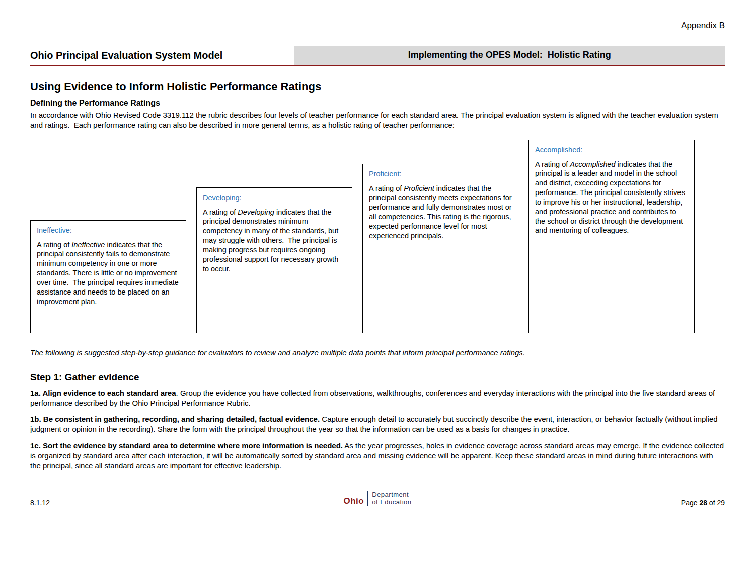Appendix B
Ohio Principal Evaluation System Model
Implementing the OPES Model: Holistic Rating
Using Evidence to Inform Holistic Performance Ratings
Defining the Performance Ratings
In accordance with Ohio Revised Code 3319.112 the rubric describes four levels of teacher performance for each standard area. The principal evaluation system is aligned with the teacher evaluation system and ratings. Each performance rating can also be described in more general terms, as a holistic rating of teacher performance:
Accomplished:
A rating of Accomplished indicates that the principal is a leader and model in the school and district, exceeding expectations for performance. The principal consistently strives to improve his or her instructional, leadership, and professional practice and contributes to the school or district through the development and mentoring of colleagues.
Proficient:
A rating of Proficient indicates that the principal consistently meets expectations for performance and fully demonstrates most or all competencies. This rating is the rigorous, expected performance level for most experienced principals.
Developing:
A rating of Developing indicates that the principal demonstrates minimum competency in many of the standards, but may struggle with others. The principal is making progress but requires ongoing professional support for necessary growth to occur.
Ineffective:
A rating of Ineffective indicates that the principal consistently fails to demonstrate minimum competency in one or more standards. There is little or no improvement over time. The principal requires immediate assistance and needs to be placed on an improvement plan.
The following is suggested step-by-step guidance for evaluators to review and analyze multiple data points that inform principal performance ratings.
Step 1: Gather evidence
1a. Align evidence to each standard area. Group the evidence you have collected from observations, walkthroughs, conferences and everyday interactions with the principal into the five standard areas of performance described by the Ohio Principal Performance Rubric.
1b. Be consistent in gathering, recording, and sharing detailed, factual evidence. Capture enough detail to accurately but succinctly describe the event, interaction, or behavior factually (without implied judgment or opinion in the recording). Share the form with the principal throughout the year so that the information can be used as a basis for changes in practice.
1c. Sort the evidence by standard area to determine where more information is needed. As the year progresses, holes in evidence coverage across standard areas may emerge. If the evidence collected is organized by standard area after each interaction, it will be automatically sorted by standard area and missing evidence will be apparent. Keep these standard areas in mind during future interactions with the principal, since all standard areas are important for effective leadership.
8.1.12
Ohio Department
of Education
Page 28 of 29